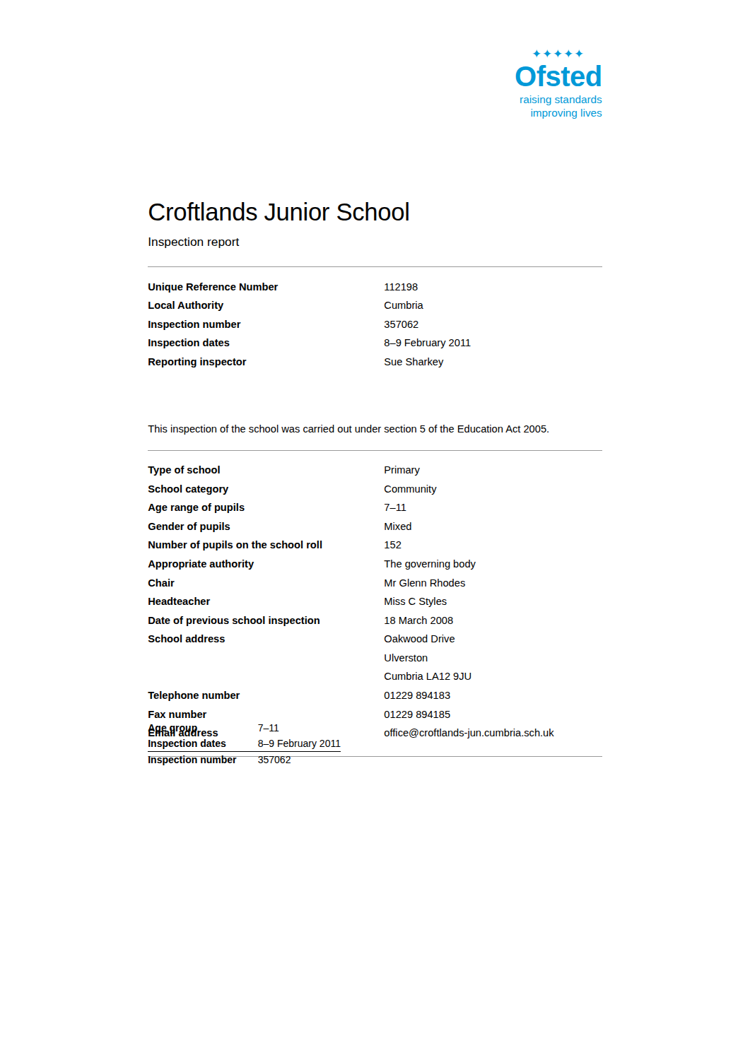✦✦✦✦✦
Ofsted
raising standards
improving lives
Croftlands Junior School
Inspection report
| Unique Reference Number | 112198 |
| Local Authority | Cumbria |
| Inspection number | 357062 |
| Inspection dates | 8–9 February 2011 |
| Reporting inspector | Sue Sharkey |
This inspection of the school was carried out under section 5 of the Education Act 2005.
| Type of school | Primary |
| School category | Community |
| Age range of pupils | 7–11 |
| Gender of pupils | Mixed |
| Number of pupils on the school roll | 152 |
| Appropriate authority | The governing body |
| Chair | Mr Glenn Rhodes |
| Headteacher | Miss C Styles |
| Date of previous school inspection | 18 March 2008 |
| School address | Oakwood Drive |
| | Ulverston |
| | Cumbria LA12 9JU |
| Telephone number | 01229 894183 |
| Fax number | 01229 894185 |
| Email address | office@croftlands-jun.cumbria.sch.uk |
| Age group | 7–11 |
| Inspection dates | 8–9 February 2011 |
| Inspection number | 357062 |